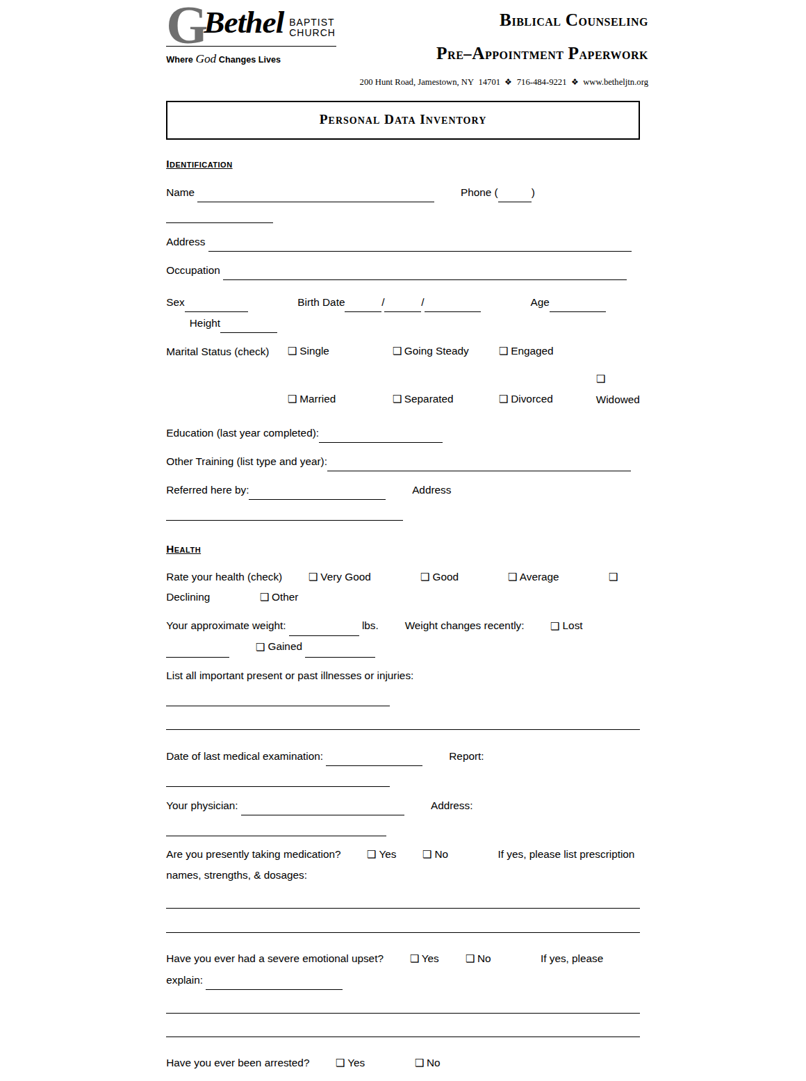G
Bethel Baptist
Church
Where God Changes Lives
Biblical Counseling
Pre–Appointment Paperwork
200 Hunt Road, Jamestown, NY 14701 ❖ 716-484-9221 ❖ www.betheljtn.org
Personal Data Inventory
Identification
Name Phone ( )
Address
Occupation
Sex Birth Date / / Age Height
| Marital Status (check) | Single | Going Steady | Engaged | |
| | Married | Separated | Divorced | Widowed |
Education (last year completed):
Other Training (list type and year):
Referred here by: Address
Health
Rate your health (check) Very Good Good Average Declining Other
Your approximate weight: lbs. Weight changes recently: Lost Gained
List all important present or past illnesses or injuries:
Date of last medical examination: Report:
Your physician: Address:
Are you presently taking medication? Yes No If yes, please list prescription names, strengths, & dosages:
Have you ever had a severe emotional upset? Yes No If yes, please explain:
Have you ever been arrested? Yes No